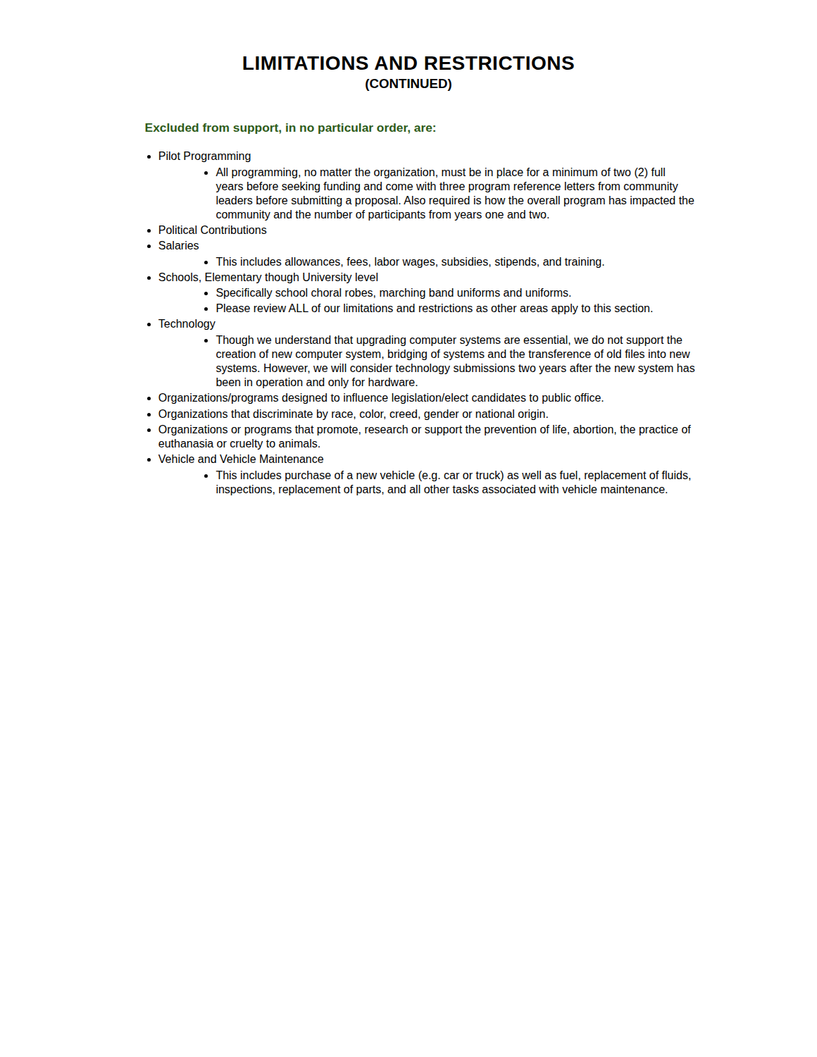LIMITATIONS AND RESTRICTIONS
(CONTINUED)
Excluded from support, in no particular order, are:
Pilot Programming
All programming, no matter the organization, must be in place for a minimum of two (2) full years before seeking funding and come with three program reference letters from community leaders before submitting a proposal. Also required is how the overall program has impacted the community and the number of participants from years one and two.
Political Contributions
Salaries
This includes allowances, fees, labor wages, subsidies, stipends, and training.
Schools, Elementary though University level
Specifically school choral robes, marching band uniforms and uniforms.
Please review ALL of our limitations and restrictions as other areas apply to this section.
Technology
Though we understand that upgrading computer systems are essential, we do not support the creation of new computer system, bridging of systems and the transference of old files into new systems. However, we will consider technology submissions two years after the new system has been in operation and only for hardware.
Organizations/programs designed to influence legislation/elect candidates to public office.
Organizations that discriminate by race, color, creed, gender or national origin.
Organizations or programs that promote, research or support the prevention of life, abortion, the practice of euthanasia or cruelty to animals.
Vehicle and Vehicle Maintenance
This includes purchase of a new vehicle (e.g. car or truck) as well as fuel, replacement of fluids, inspections, replacement of parts, and all other tasks associated with vehicle maintenance.